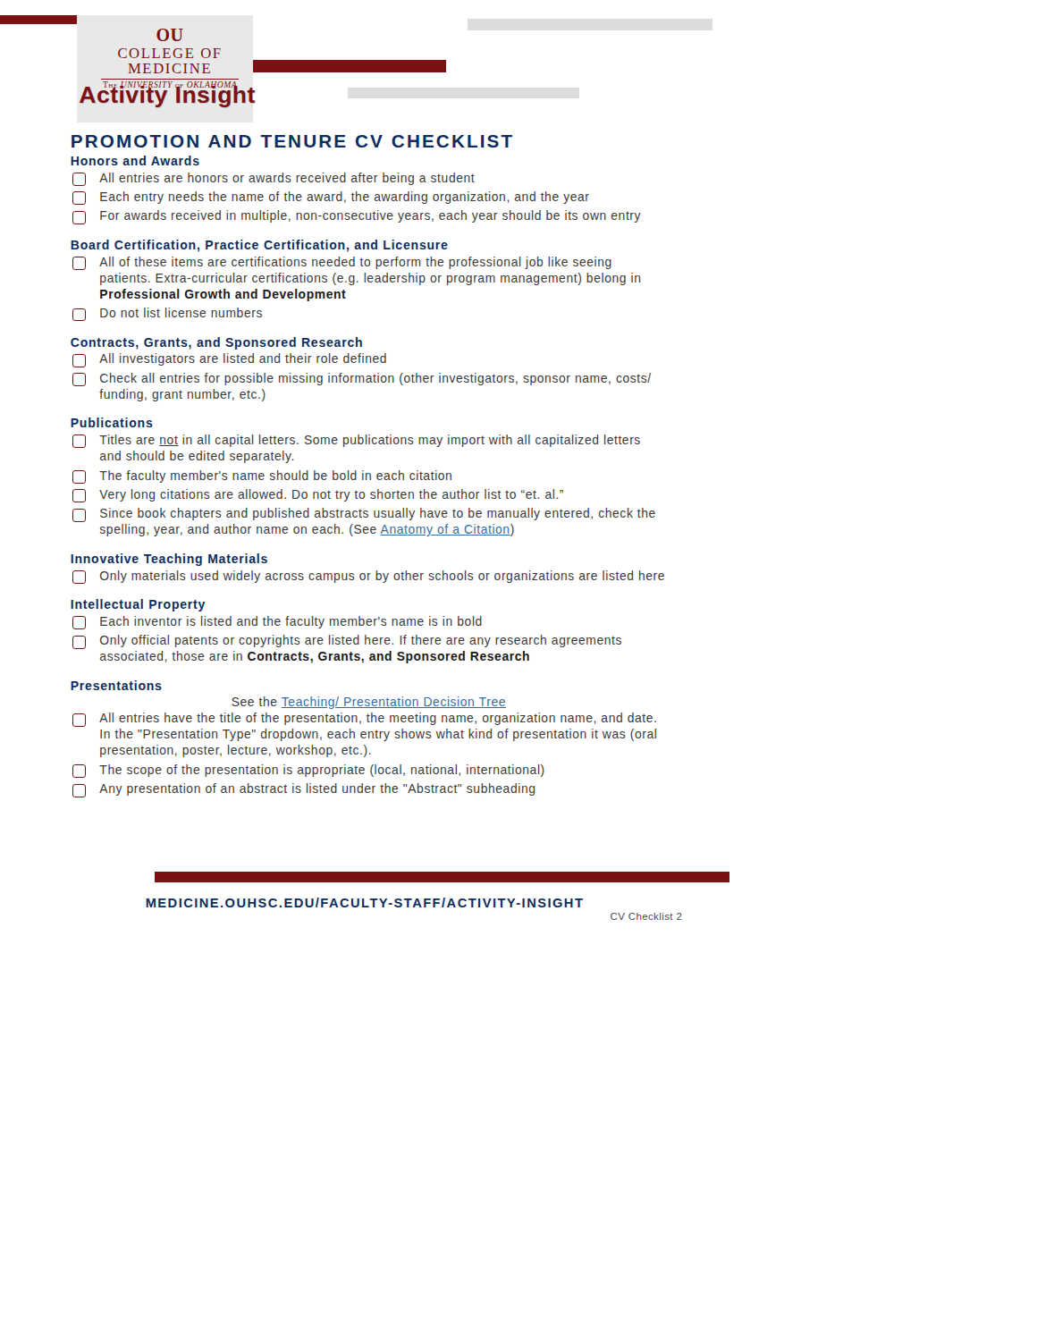OU
COLLEGE OF MEDICINE
The UNIVERSITY of OKLAHOMA
Activity Insight
PROMOTION AND TENURE CV CHECKLIST
Honors and Awards
All entries are honors or awards received after being a student
Each entry needs the name of the award, the awarding organization, and the year
For awards received in multiple, non-consecutive years, each year should be its own entry
Board Certification, Practice Certification, and Licensure
All of these items are certifications needed to perform the professional job like seeing patients. Extra-curricular certifications (e.g. leadership or program management) belong in Professional Growth and Development
Do not list license numbers
Contracts, Grants, and Sponsored Research
All investigators are listed and their role defined
Check all entries for possible missing information (other investigators, sponsor name, costs/ funding, grant number, etc.)
Publications
Titles are not in all capital letters. Some publications may import with all capitalized letters and should be edited separately.
The faculty member's name should be bold in each citation
Very long citations are allowed. Do not try to shorten the author list to “et. al.”
Since book chapters and published abstracts usually have to be manually entered, check the spelling, year, and author name on each. (See Anatomy of a Citation)
Innovative Teaching Materials
Only materials used widely across campus or by other schools or organizations are listed here
Intellectual Property
Each inventor is listed and the faculty member's name is in bold
Only official patents or copyrights are listed here. If there are any research agreements associated, those are in Contracts, Grants, and Sponsored Research
Presentations
See the Teaching/ Presentation Decision Tree
All entries have the title of the presentation, the meeting name, organization name, and date. In the "Presentation Type" dropdown, each entry shows what kind of presentation it was (oral presentation, poster, lecture, workshop, etc.).
The scope of the presentation is appropriate (local, national, international)
Any presentation of an abstract is listed under the "Abstract" subheading
MEDICINE.OUHSC.EDU/FACULTY-STAFF/ACTIVITY-INSIGHT
CV Checklist 2